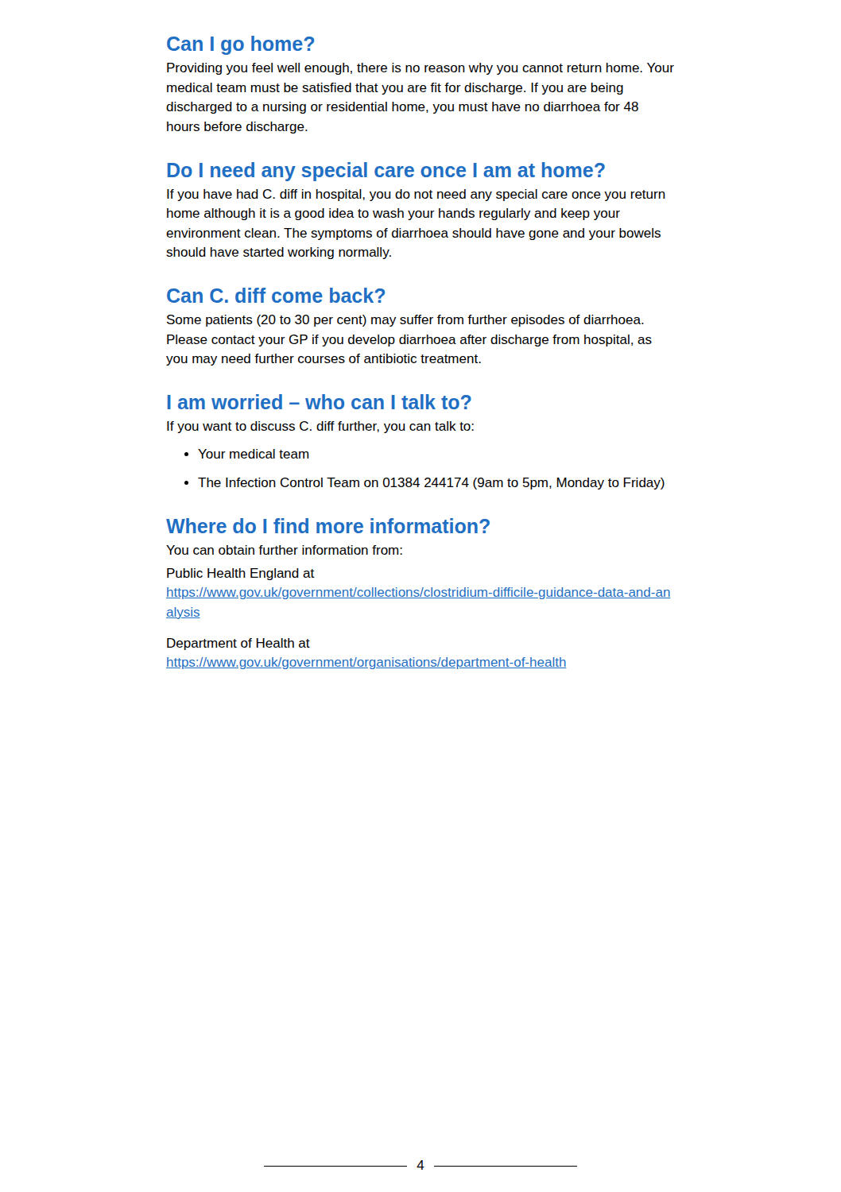Can I go home?
Providing you feel well enough, there is no reason why you cannot return home. Your medical team must be satisfied that you are fit for discharge. If you are being discharged to a nursing or residential home, you must have no diarrhoea for 48 hours before discharge.
Do I need any special care once I am at home?
If you have had C. diff in hospital, you do not need any special care once you return home although it is a good idea to wash your hands regularly and keep your environment clean. The symptoms of diarrhoea should have gone and your bowels should have started working normally.
Can C. diff come back?
Some patients (20 to 30 per cent) may suffer from further episodes of diarrhoea. Please contact your GP if you develop diarrhoea after discharge from hospital, as you may need further courses of antibiotic treatment.
I am worried – who can I talk to?
If you want to discuss C. diff further, you can talk to:
Your medical team
The Infection Control Team on 01384 244174 (9am to 5pm, Monday to Friday)
Where do I find more information?
You can obtain further information from:
Public Health England at
https://www.gov.uk/government/collections/clostridium-difficile-guidance-data-and-analysis
Department of Health at
https://www.gov.uk/government/organisations/department-of-health
4